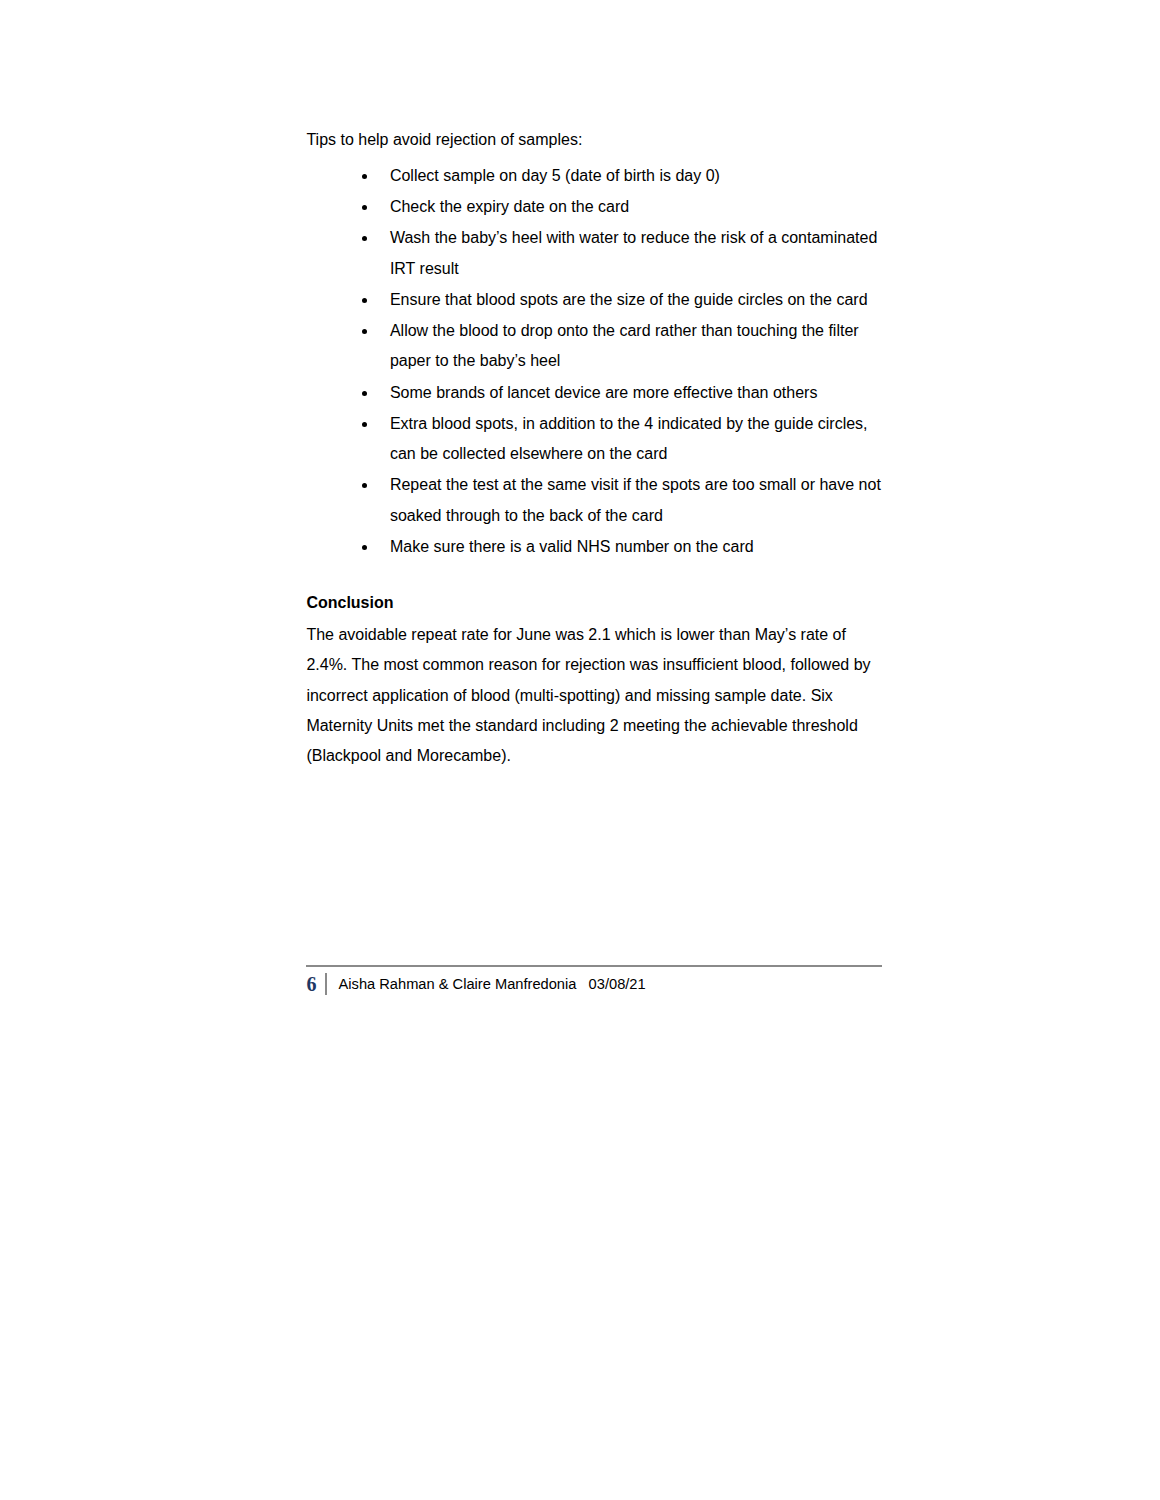Tips to help avoid rejection of samples:
Collect sample on day 5 (date of birth is day 0)
Check the expiry date on the card
Wash the baby’s heel with water to reduce the risk of a contaminated IRT result
Ensure that blood spots are the size of the guide circles on the card
Allow the blood to drop onto the card rather than touching the filter paper to the baby’s heel
Some brands of lancet device are more effective than others
Extra blood spots, in addition to the 4 indicated by the guide circles, can be collected elsewhere on the card
Repeat the test at the same visit if the spots are too small or have not soaked through to the back of the card
Make sure there is a valid NHS number on the card
Conclusion
The avoidable repeat rate for June was 2.1 which is lower than May’s rate of 2.4%. The most common reason for rejection was insufficient blood, followed by incorrect application of blood (multi-spotting) and missing sample date. Six Maternity Units met the standard including 2 meeting the achievable threshold (Blackpool and Morecambe).
6 Aisha Rahman & Claire Manfredonia 03/08/21